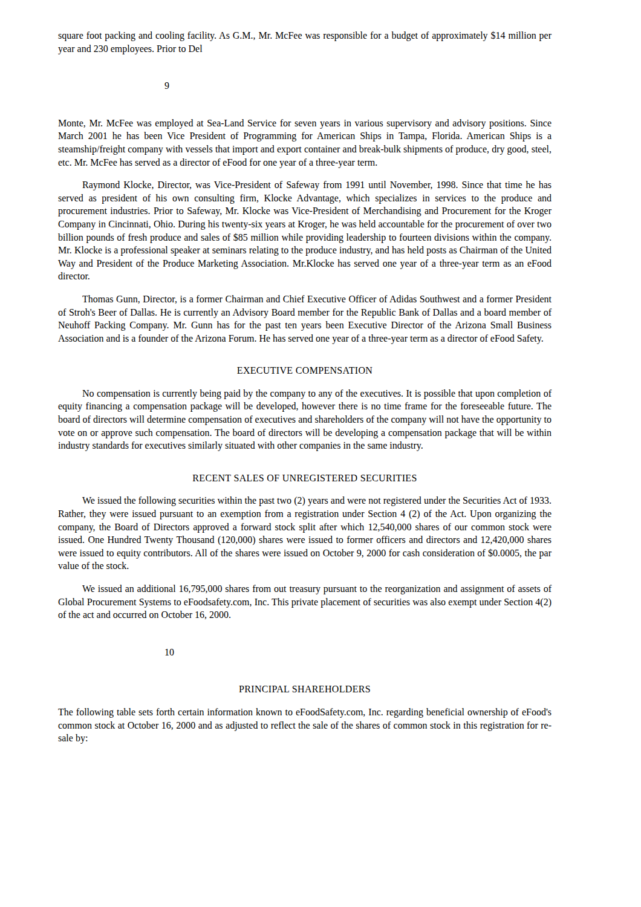square foot packing and cooling facility. As G.M., Mr. McFee was responsible for a budget of approximately $14 million per year and 230 employees. Prior to Del
9
Monte, Mr. McFee was employed at Sea-Land Service for seven years in various supervisory and advisory positions. Since March 2001 he has been Vice President of Programming for American Ships in Tampa, Florida. American Ships is a steamship/freight company with vessels that import and export container and break-bulk shipments of produce, dry good, steel, etc. Mr. McFee has served as a director of eFood for one year of a three-year term.
Raymond Klocke, Director, was Vice-President of Safeway from 1991 until November, 1998. Since that time he has served as president of his own consulting firm, Klocke Advantage, which specializes in services to the produce and procurement industries. Prior to Safeway, Mr. Klocke was Vice-President of Merchandising and Procurement for the Kroger Company in Cincinnati, Ohio. During his twenty-six years at Kroger, he was held accountable for the procurement of over two billion pounds of fresh produce and sales of $85 million while providing leadership to fourteen divisions within the company. Mr. Klocke is a professional speaker at seminars relating to the produce industry, and has held posts as Chairman of the United Way and President of the Produce Marketing Association. Mr.Klocke has served one year of a three-year term as an eFood director.
Thomas Gunn, Director, is a former Chairman and Chief Executive Officer of Adidas Southwest and a former President of Stroh's Beer of Dallas. He is currently an Advisory Board member for the Republic Bank of Dallas and a board member of Neuhoff Packing Company. Mr. Gunn has for the past ten years been Executive Director of the Arizona Small Business Association and is a founder of the Arizona Forum. He has served one year of a three-year term as a director of eFood Safety.
EXECUTIVE COMPENSATION
No compensation is currently being paid by the company to any of the executives. It is possible that upon completion of equity financing a compensation package will be developed, however there is no time frame for the foreseeable future. The board of directors will determine compensation of executives and shareholders of the company will not have the opportunity to vote on or approve such compensation. The board of directors will be developing a compensation package that will be within industry standards for executives similarly situated with other companies in the same industry.
RECENT SALES OF UNREGISTERED SECURITIES
We issued the following securities within the past two (2) years and were not registered under the Securities Act of 1933. Rather, they were issued pursuant to an exemption from a registration under Section 4 (2) of the Act. Upon organizing the company, the Board of Directors approved a forward stock split after which 12,540,000 shares of our common stock were issued. One Hundred Twenty Thousand (120,000) shares were issued to former officers and directors and 12,420,000 shares were issued to equity contributors. All of the shares were issued on October 9, 2000 for cash consideration of $0.0005, the par value of the stock.
We issued an additional 16,795,000 shares from out treasury pursuant to the reorganization and assignment of assets of Global Procurement Systems to eFoodsafety.com, Inc. This private placement of securities was also exempt under Section 4(2) of the act and occurred on October 16, 2000.
10
PRINCIPAL SHAREHOLDERS
The following table sets forth certain information known to eFoodSafety.com, Inc. regarding beneficial ownership of eFood's common stock at October 16, 2000 and as adjusted to reflect the sale of the shares of common stock in this registration for re-sale by: